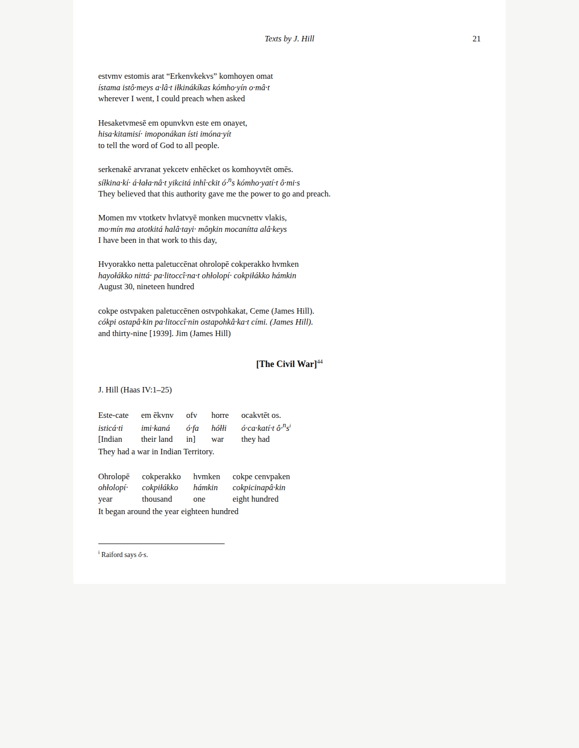Texts by J. Hill 21
estvmv estomis arat “Erkenvkekvs” komhoyen omat ístama istô·meys a·lâ·t iłkinákíkas kómho·yín o·mâ·t wherever I went, I could preach when asked
Hesaketvmesē em opunvkvn este em onayet, hisa·kitamisí· imoponákan ísti imóna·yít to tell the word of God to all people.
serkenakē arvranat yekcetv enhēcket os komhoyvtēt omēs. síłkina·kí· á·łała·nâ·t yikcitá inhî·ckit ó·ns kómho·yatí·t ô·mi·s They believed that this authority gave me the power to go and preach.
Momen mv vtotketv hvlatvyē monken mucvnettv vlakis, mo·mín ma atotkitá halâ·tayi· môŋkin mocanítta alâ·keys I have been in that work to this day,
Hvyorakko netta paletuccēnat ohrolopē cokperakko hvmken hayołákko nittá· pa·litoccî·na·t ohłolopí· cokpiłákko hámkin August 30, nineteen hundred
cokpe ostvpaken paletuccēnen ostvpohkakat, Ceme (James Hill). cókpi ostapâ·kin pa·litoccî·nin ostapohkâ·ka·t cími. (James Hill). and thirty‑nine [1939]. Jim (James Hill)
[The Civil War]44
J. Hill (Haas IV:1–25)
| Este‑cate | em ēkvnv | ofv | horre | ocakvtēt os. |
| isticá·ti | imi·kaná | ó·fa | hółłi | ó·ca·katí·t ô· n s i |
| [Indian | their land | in] | war | they had |
They had a war in Indian Territory.
| Ohrolopē | cokperakko | hvmken | cokpe cenvpaken |
| ohłolopí· | cokpiłákko | hámkin | cokpicinapâ·kin |
| year | thousand | one | eight hundred |
It began around the year eighteen hundred
i Raiford says ô·s.